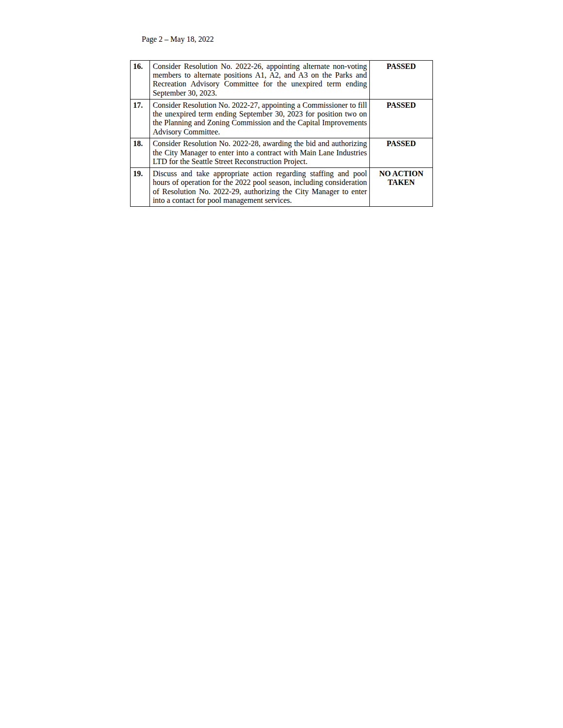Page 2 – May 18, 2022
| 16. | Consider Resolution No. 2022-26, appointing alternate non-voting members to alternate positions A1, A2, and A3 on the Parks and Recreation Advisory Committee for the unexpired term ending September 30, 2023. | PASSED |
| 17. | Consider Resolution No. 2022-27, appointing a Commissioner to fill the unexpired term ending September 30, 2023 for position two on the Planning and Zoning Commission and the Capital Improvements Advisory Committee. | PASSED |
| 18. | Consider Resolution No. 2022-28, awarding the bid and authorizing the City Manager to enter into a contract with Main Lane Industries LTD for the Seattle Street Reconstruction Project. | PASSED |
| 19. | Discuss and take appropriate action regarding staffing and pool hours of operation for the 2022 pool season, including consideration of Resolution No. 2022-29, authorizing the City Manager to enter into a contact for pool management services. | NO ACTION TAKEN |